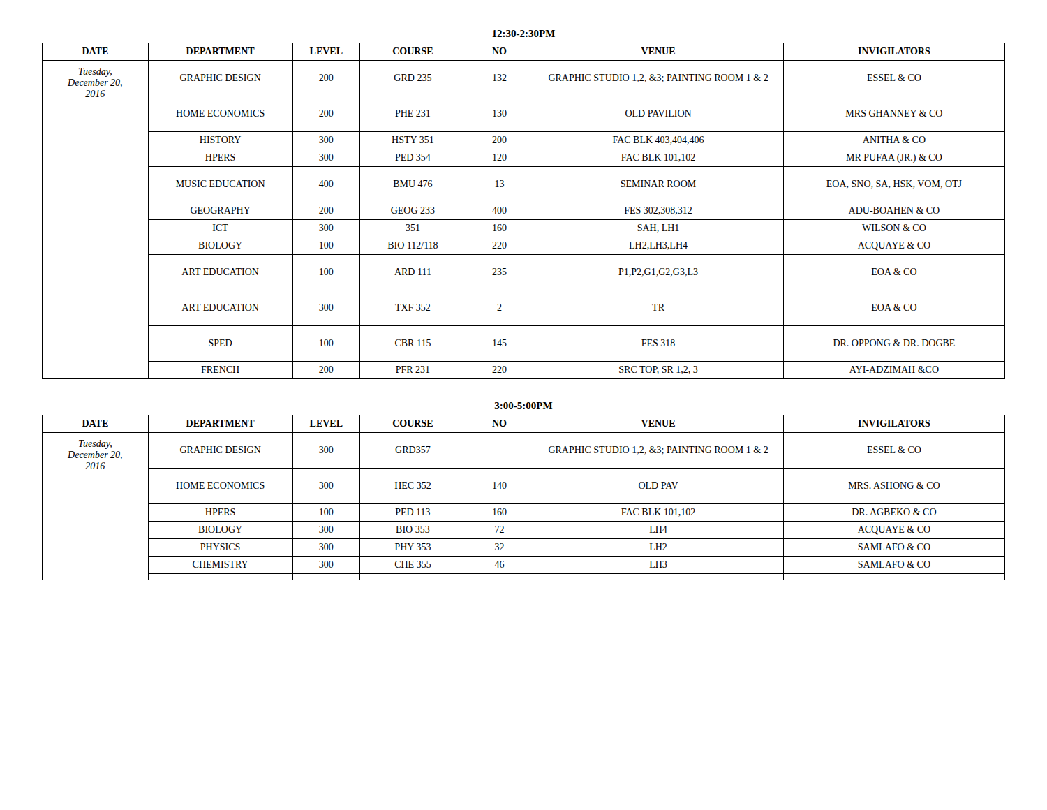12:30-2:30PM
| Date | Department | Level | Course | No | Venue | Invigilators |
| --- | --- | --- | --- | --- | --- | --- |
| Tuesday, December 20, 2016 | GRAPHIC DESIGN | 200 | GRD 235 | 132 | GRAPHIC STUDIO 1,2, &3; PAINTING ROOM 1 & 2 | ESSEL & CO |
| HOME ECONOMICS | 200 | PHE 231 | 130 | OLD PAVILION | MRS GHANNEY & CO |
| HISTORY | 300 | HSTY 351 | 200 | FAC BLK 403,404,406 | ANITHA & CO |
| HPERS | 300 | PED 354 | 120 | FAC BLK 101,102 | MR PUFAA (JR.) & CO |
| MUSIC EDUCATION | 400 | BMU 476 | 13 | SEMINAR ROOM | EOA, SNO, SA, HSK, VOM, OTJ |
| GEOGRAPHY | 200 | GEOG 233 | 400 | FES 302,308,312 | ADU-BOAHEN & CO |
| ICT | 300 | 351 | 160 | SAH, LH1 | WILSON & CO |
| BIOLOGY | 100 | BIO 112/118 | 220 | LH2,LH3,LH4 | ACQUAYE & CO |
| ART EDUCATION | 100 | ARD 111 | 235 | P1,P2,G1,G2,G3,L3 | EOA & CO |
| ART EDUCATION | 300 | TXF 352 | 2 | TR | EOA & CO |
| SPED | 100 | CBR 115 | 145 | FES 318 | DR. OPPONG & DR. DOGBE |
| FRENCH | 200 | PFR 231 | 220 | SRC TOP, SR 1,2, 3 | AYI-ADZIMAH &CO |
3:00-5:00PM
| Date | Department | Level | Course | No | Venue | Invigilators |
| --- | --- | --- | --- | --- | --- | --- |
| Tuesday, December 20, 2016 | GRAPHIC DESIGN | 300 | GRD357 | | GRAPHIC STUDIO 1,2, &3; PAINTING ROOM 1 & 2 | ESSEL & CO |
| HOME ECONOMICS | 300 | HEC 352 | 140 | OLD PAV | MRS. ASHONG & CO |
| HPERS | 100 | PED 113 | 160 | FAC BLK 101,102 | DR. AGBEKO & CO |
| BIOLOGY | 300 | BIO 353 | 72 | LH4 | ACQUAYE & CO |
| PHYSICS | 300 | PHY 353 | 32 | LH2 | SAMLAFO & CO |
| CHEMISTRY | 300 | CHE 355 | 46 | LH3 | SAMLAFO & CO |